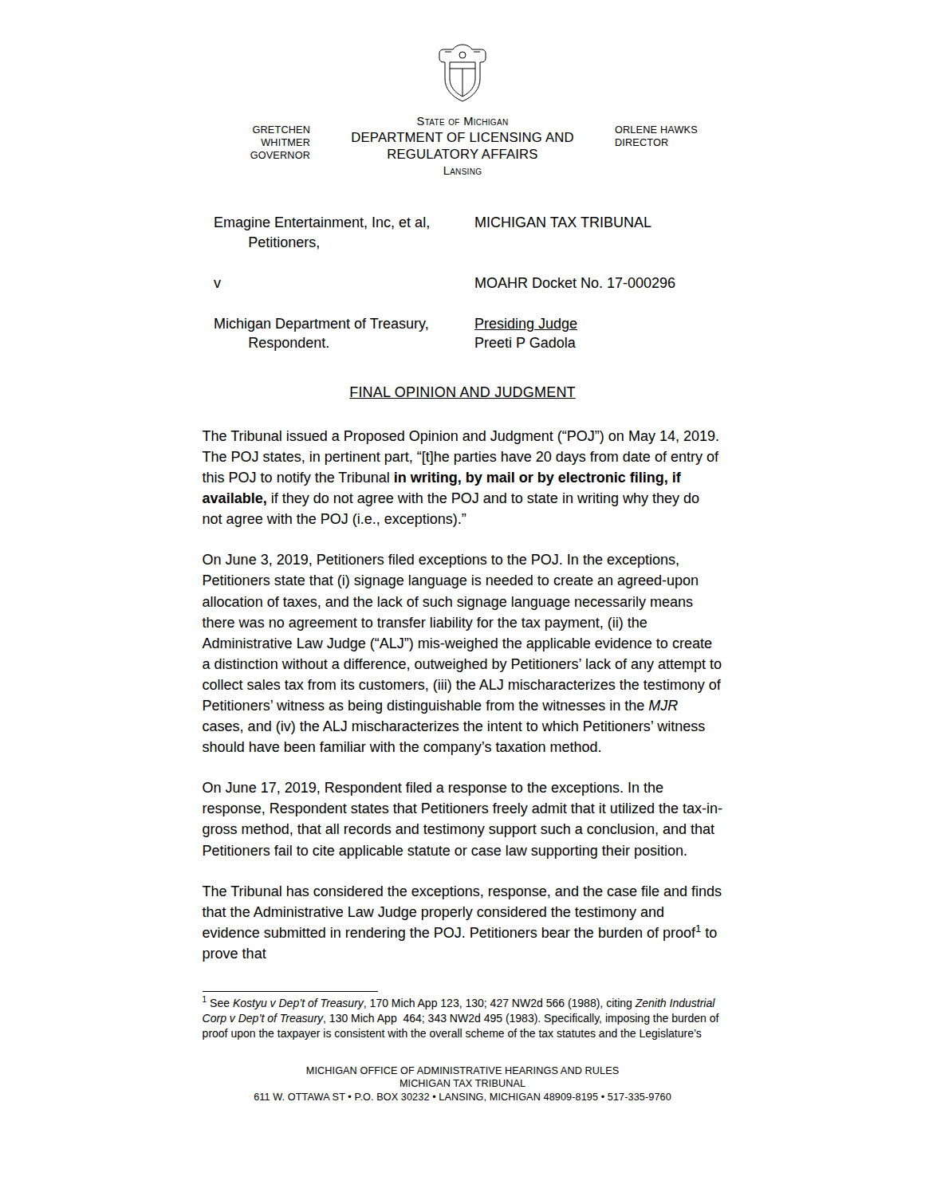Gretchen Whitmer
Governor
State of Michigan
Department of Licensing and Regulatory Affairs
Lansing
Orlene Hawks
Director
| Emagine Entertainment, Inc, et al, Petitioners, | MICHIGAN TAX TRIBUNAL |
| v | MOAHR Docket No. 17-000296 |
| Michigan Department of Treasury, Respondent. | Presiding Judge Preeti P Gadola |
FINAL OPINION AND JUDGMENT
The Tribunal issued a Proposed Opinion and Judgment (“POJ”) on May 14, 2019. The POJ states, in pertinent part, “[t]he parties have 20 days from date of entry of this POJ to notify the Tribunal in writing, by mail or by electronic filing, if available, if they do not agree with the POJ and to state in writing why they do not agree with the POJ (i.e., exceptions).”
On June 3, 2019, Petitioners filed exceptions to the POJ. In the exceptions, Petitioners state that (i) signage language is needed to create an agreed-upon allocation of taxes, and the lack of such signage language necessarily means there was no agreement to transfer liability for the tax payment, (ii) the Administrative Law Judge (“ALJ”) mis-weighed the applicable evidence to create a distinction without a difference, outweighed by Petitioners’ lack of any attempt to collect sales tax from its customers, (iii) the ALJ mischaracterizes the testimony of Petitioners’ witness as being distinguishable from the witnesses in the MJR cases, and (iv) the ALJ mischaracterizes the intent to which Petitioners’ witness should have been familiar with the company’s taxation method.
On June 17, 2019, Respondent filed a response to the exceptions. In the response, Respondent states that Petitioners freely admit that it utilized the tax-in-gross method, that all records and testimony support such a conclusion, and that Petitioners fail to cite applicable statute or case law supporting their position.
The Tribunal has considered the exceptions, response, and the case file and finds that the Administrative Law Judge properly considered the testimony and evidence submitted in rendering the POJ. Petitioners bear the burden of proof1 to prove that
1 See Kostyu v Dep’t of Treasury, 170 Mich App 123, 130; 427 NW2d 566 (1988), citing Zenith Industrial Corp v Dep’t of Treasury, 130 Mich App 464; 343 NW2d 495 (1983). Specifically, imposing the burden of proof upon the taxpayer is consistent with the overall scheme of the tax statutes and the Legislature’s
Michigan Office of Administrative Hearings and Rules
Michigan Tax Tribunal
611 W. Ottawa St • P.O. Box 30232 • Lansing, Michigan 48909-8195 • 517-335-9760